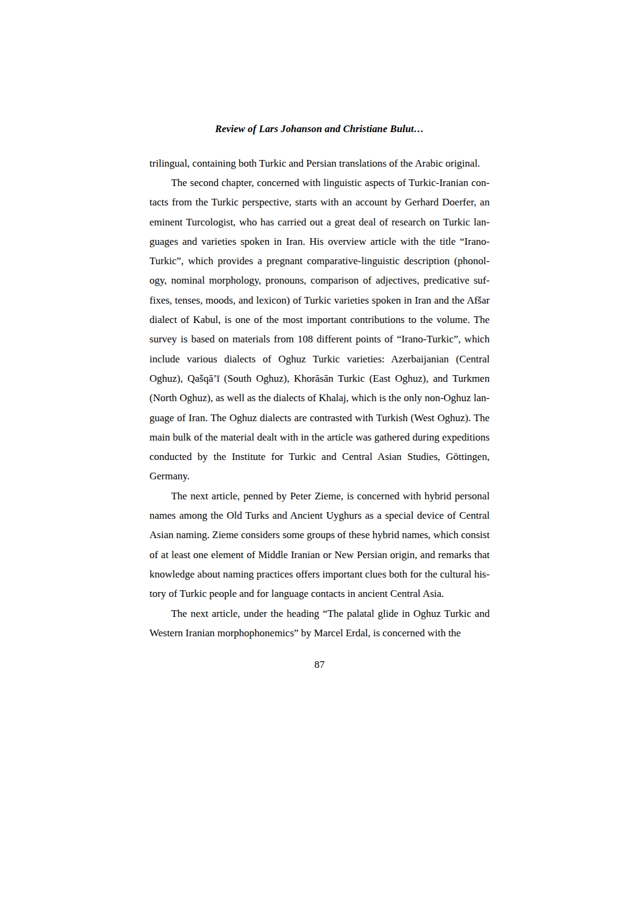Review of Lars Johanson and Christiane Bulut…
trilingual, containing both Turkic and Persian translations of the Arabic original.
The second chapter, concerned with linguistic aspects of Turkic-Iranian contacts from the Turkic perspective, starts with an account by Gerhard Doerfer, an eminent Turcologist, who has carried out a great deal of research on Turkic languages and varieties spoken in Iran. His overview article with the title “Irano-Turkic”, which provides a pregnant comparative-linguistic description (phonology, nominal morphology, pronouns, comparison of adjectives, predicative suffixes, tenses, moods, and lexicon) of Turkic varieties spoken in Iran and the Afšar dialect of Kabul, is one of the most important contributions to the volume. The survey is based on materials from 108 different points of “Irano-Turkic”, which include various dialects of Oghuz Turkic varieties: Azerbaijanian (Central Oghuz), Qašqā’ī (South Oghuz), Khorāsān Turkic (East Oghuz), and Turkmen (North Oghuz), as well as the dialects of Khalaj, which is the only non-Oghuz language of Iran. The Oghuz dialects are contrasted with Turkish (West Oghuz). The main bulk of the material dealt with in the article was gathered during expeditions conducted by the Institute for Turkic and Central Asian Studies, Göttingen, Germany.
The next article, penned by Peter Zieme, is concerned with hybrid personal names among the Old Turks and Ancient Uyghurs as a special device of Central Asian naming. Zieme considers some groups of these hybrid names, which consist of at least one element of Middle Iranian or New Persian origin, and remarks that knowledge about naming practices offers important clues both for the cultural history of Turkic people and for language contacts in ancient Central Asia.
The next article, under the heading “The palatal glide in Oghuz Turkic and Western Iranian morphophonemics” by Marcel Erdal, is concerned with the
87